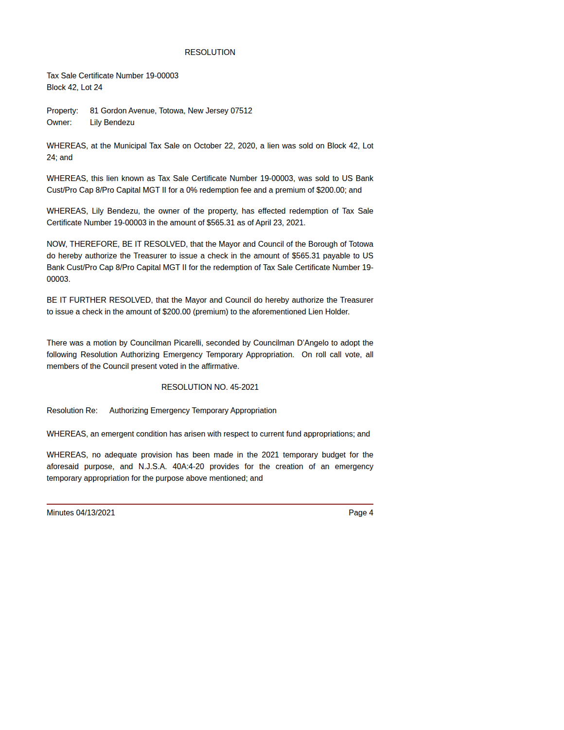RESOLUTION
Tax Sale Certificate Number 19-00003
Block 42, Lot 24
| Property: | 81 Gordon Avenue, Totowa, New Jersey 07512 |
| Owner: | Lily Bendezu |
WHEREAS, at the Municipal Tax Sale on October 22, 2020, a lien was sold on Block 42, Lot 24; and
WHEREAS, this lien known as Tax Sale Certificate Number 19-00003, was sold to US Bank Cust/Pro Cap 8/Pro Capital MGT II for a 0% redemption fee and a premium of $200.00; and
WHEREAS, Lily Bendezu, the owner of the property, has effected redemption of Tax Sale Certificate Number 19-00003 in the amount of $565.31 as of April 23, 2021.
NOW, THEREFORE, BE IT RESOLVED, that the Mayor and Council of the Borough of Totowa do hereby authorize the Treasurer to issue a check in the amount of $565.31 payable to US Bank Cust/Pro Cap 8/Pro Capital MGT II for the redemption of Tax Sale Certificate Number 19-00003.
BE IT FURTHER RESOLVED, that the Mayor and Council do hereby authorize the Treasurer to issue a check in the amount of $200.00 (premium) to the aforementioned Lien Holder.
There was a motion by Councilman Picarelli, seconded by Councilman D’Angelo to adopt the following Resolution Authorizing Emergency Temporary Appropriation. On roll call vote, all members of the Council present voted in the affirmative.
RESOLUTION NO. 45-2021
Resolution Re: Authorizing Emergency Temporary Appropriation
WHEREAS, an emergent condition has arisen with respect to current fund appropriations; and
WHEREAS, no adequate provision has been made in the 2021 temporary budget for the aforesaid purpose, and N.J.S.A. 40A:4-20 provides for the creation of an emergency temporary appropriation for the purpose above mentioned; and
Minutes 04/13/2021 Page 4